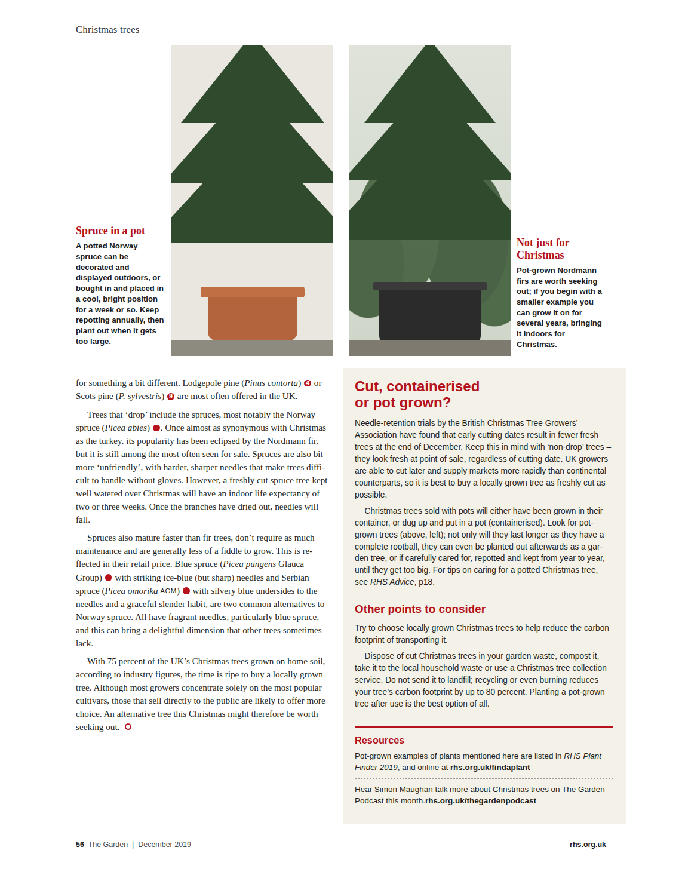Christmas trees
Spruce in a pot
A potted Norway spruce can be decorated and displayed outdoors, or bought in and placed in a cool, bright position for a week or so. Keep repotting annually, then plant out when it gets too large.
Not just for Christmas
Pot-grown Nordmann firs are worth seeking out; if you begin with a smaller example you can grow it on for several years, bringing it indoors for Christmas.
for something a bit different. Lodgepole pine (Pinus contorta) 4 or Scots pine (P. sylvestris) 9 are most often offered in the UK.
Trees that ‘drop’ include the spruces, most notably the Norway spruce (Picea abies) 5. Once almost as synonymous with Christmas as the turkey, its popularity has been eclipsed by the Nordmann fir, but it is still among the most often seen for sale. Spruces are also bit more ‘unfriendly’, with harder, sharper needles that make trees difficult to handle without gloves. However, a freshly cut spruce tree kept well watered over Christmas will have an indoor life expectancy of two or three weeks. Once the branches have dried out, needles will fall.
Spruces also mature faster than fir trees, don’t require as much maintenance and are generally less of a fiddle to grow. This is reflected in their retail price. Blue spruce (Picea pungens Glauca Group) 3 with striking ice-blue (but sharp) needles and Serbian spruce (Picea omorika AGM) 6 with silvery blue undersides to the needles and a graceful slender habit, are two common alternatives to Norway spruce. All have fragrant needles, particularly blue spruce, and this can bring a delightful dimension that other trees sometimes lack.
With 75 percent of the UK’s Christmas trees grown on home soil, according to industry figures, the time is ripe to buy a locally grown tree. Although most growers concentrate solely on the most popular cultivars, those that sell directly to the public are likely to offer more choice. An alternative tree this Christmas might therefore be worth seeking out.
Cut, containerised
or pot grown?
Needle-retention trials by the British Christmas Tree Growers’ Association have found that early cutting dates result in fewer fresh trees at the end of December. Keep this in mind with ‘non-drop’ trees – they look fresh at point of sale, regardless of cutting date. UK growers are able to cut later and supply markets more rapidly than continental counterparts, so it is best to buy a locally grown tree as freshly cut as possible.
Christmas trees sold with pots will either have been grown in their container, or dug up and put in a pot (containerised). Look for pot-grown trees (above, left); not only will they last longer as they have a complete rootball, they can even be planted out afterwards as a garden tree, or if carefully cared for, repotted and kept from year to year, until they get too big. For tips on caring for a potted Christmas tree, see RHS Advice, p18.
Other points to consider
Try to choose locally grown Christmas trees to help reduce the carbon footprint of transporting it.
Dispose of cut Christmas trees in your garden waste, compost it, take it to the local household waste or use a Christmas tree collection service. Do not send it to landfill; recycling or even burning reduces your tree’s carbon footprint by up to 80 percent. Planting a pot-grown tree after use is the best option of all.
Resources
Pot-grown examples of plants mentioned here are listed in RHS Plant Finder 2019, and online at rhs.org.uk/findaplant
Hear Simon Maughan talk more about Christmas trees on The Garden Podcast this month.rhs.org.uk/thegardenpodcast
56 The Garden | December 2019
rhs.org.uk